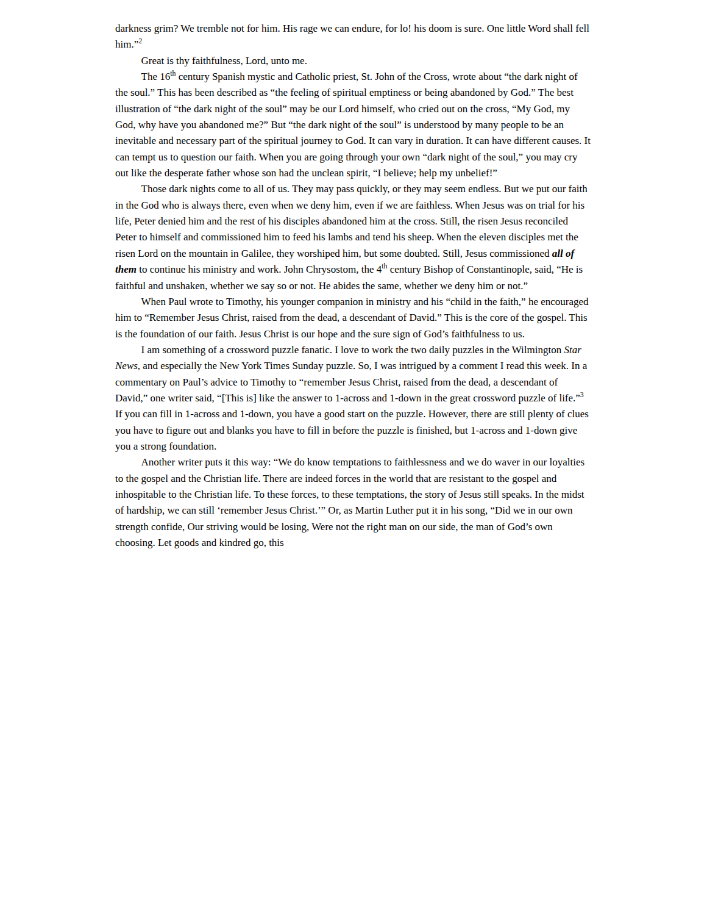darkness grim? We tremble not for him. His rage we can endure, for lo! his doom is sure. One little Word shall fell him.”2
Great is thy faithfulness, Lord, unto me.
The 16th century Spanish mystic and Catholic priest, St. John of the Cross, wrote about “the dark night of the soul.” This has been described as “the feeling of spiritual emptiness or being abandoned by God.” The best illustration of “the dark night of the soul” may be our Lord himself, who cried out on the cross, “My God, my God, why have you abandoned me?” But “the dark night of the soul” is understood by many people to be an inevitable and necessary part of the spiritual journey to God. It can vary in duration. It can have different causes. It can tempt us to question our faith. When you are going through your own “dark night of the soul,” you may cry out like the desperate father whose son had the unclean spirit, “I believe; help my unbelief!”
Those dark nights come to all of us. They may pass quickly, or they may seem endless. But we put our faith in the God who is always there, even when we deny him, even if we are faithless. When Jesus was on trial for his life, Peter denied him and the rest of his disciples abandoned him at the cross. Still, the risen Jesus reconciled Peter to himself and commissioned him to feed his lambs and tend his sheep. When the eleven disciples met the risen Lord on the mountain in Galilee, they worshiped him, but some doubted. Still, Jesus commissioned all of them to continue his ministry and work. John Chrysostom, the 4th century Bishop of Constantinople, said, “He is faithful and unshaken, whether we say so or not. He abides the same, whether we deny him or not.”
When Paul wrote to Timothy, his younger companion in ministry and his “child in the faith,” he encouraged him to “Remember Jesus Christ, raised from the dead, a descendant of David.” This is the core of the gospel. This is the foundation of our faith. Jesus Christ is our hope and the sure sign of God’s faithfulness to us.
I am something of a crossword puzzle fanatic. I love to work the two daily puzzles in the Wilmington Star News, and especially the New York Times Sunday puzzle. So, I was intrigued by a comment I read this week. In a commentary on Paul’s advice to Timothy to “remember Jesus Christ, raised from the dead, a descendant of David,” one writer said, “[This is] like the answer to 1-across and 1-down in the great crossword puzzle of life.”3 If you can fill in 1-across and 1-down, you have a good start on the puzzle. However, there are still plenty of clues you have to figure out and blanks you have to fill in before the puzzle is finished, but 1-across and 1-down give you a strong foundation.
Another writer puts it this way: “We do know temptations to faithlessness and we do waver in our loyalties to the gospel and the Christian life. There are indeed forces in the world that are resistant to the gospel and inhospitable to the Christian life. To these forces, to these temptations, the story of Jesus still speaks. In the midst of hardship, we can still ‘remember Jesus Christ.’” Or, as Martin Luther put it in his song, “Did we in our own strength confide, Our striving would be losing, Were not the right man on our side, the man of God’s own choosing. Let goods and kindred go, this